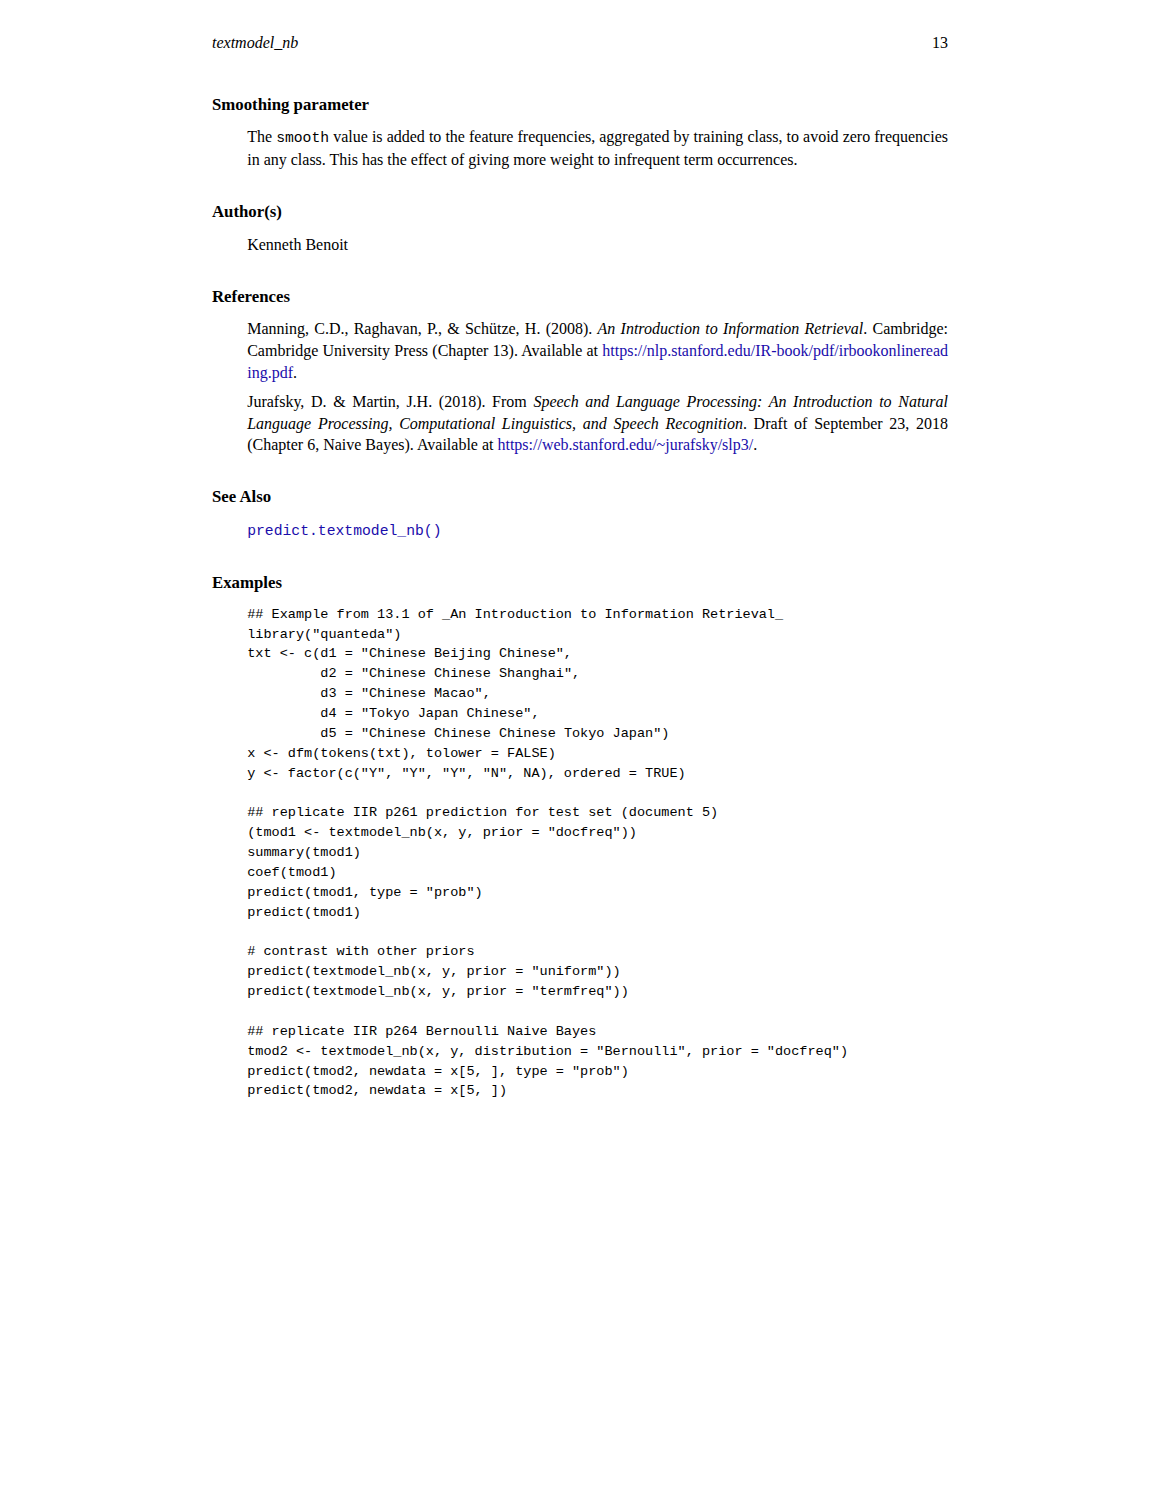textmodel_nb 13
Smoothing parameter
The smooth value is added to the feature frequencies, aggregated by training class, to avoid zero frequencies in any class. This has the effect of giving more weight to infrequent term occurrences.
Author(s)
Kenneth Benoit
References
Manning, C.D., Raghavan, P., & Schütze, H. (2008). An Introduction to Information Retrieval. Cambridge: Cambridge University Press (Chapter 13). Available at https://nlp.stanford.edu/IR-book/pdf/irbookonlinereading.pdf.
Jurafsky, D. & Martin, J.H. (2018). From Speech and Language Processing: An Introduction to Natural Language Processing, Computational Linguistics, and Speech Recognition. Draft of September 23, 2018 (Chapter 6, Naive Bayes). Available at https://web.stanford.edu/~jurafsky/slp3/.
See Also
predict.textmodel_nb()
Examples
## Example from 13.1 of _An Introduction to Information Retrieval_
library("quanteda")
txt <- c(d1 = "Chinese Beijing Chinese",
         d2 = "Chinese Chinese Shanghai",
         d3 = "Chinese Macao",
         d4 = "Tokyo Japan Chinese",
         d5 = "Chinese Chinese Chinese Tokyo Japan")
x <- dfm(tokens(txt), tolower = FALSE)
y <- factor(c("Y", "Y", "Y", "N", NA), ordered = TRUE)

## replicate IIR p261 prediction for test set (document 5)
(tmod1 <- textmodel_nb(x, y, prior = "docfreq"))
summary(tmod1)
coef(tmod1)
predict(tmod1, type = "prob")
predict(tmod1)

# contrast with other priors
predict(textmodel_nb(x, y, prior = "uniform"))
predict(textmodel_nb(x, y, prior = "termfreq"))

## replicate IIR p264 Bernoulli Naive Bayes
tmod2 <- textmodel_nb(x, y, distribution = "Bernoulli", prior = "docfreq")
predict(tmod2, newdata = x[5, ], type = "prob")
predict(tmod2, newdata = x[5, ])